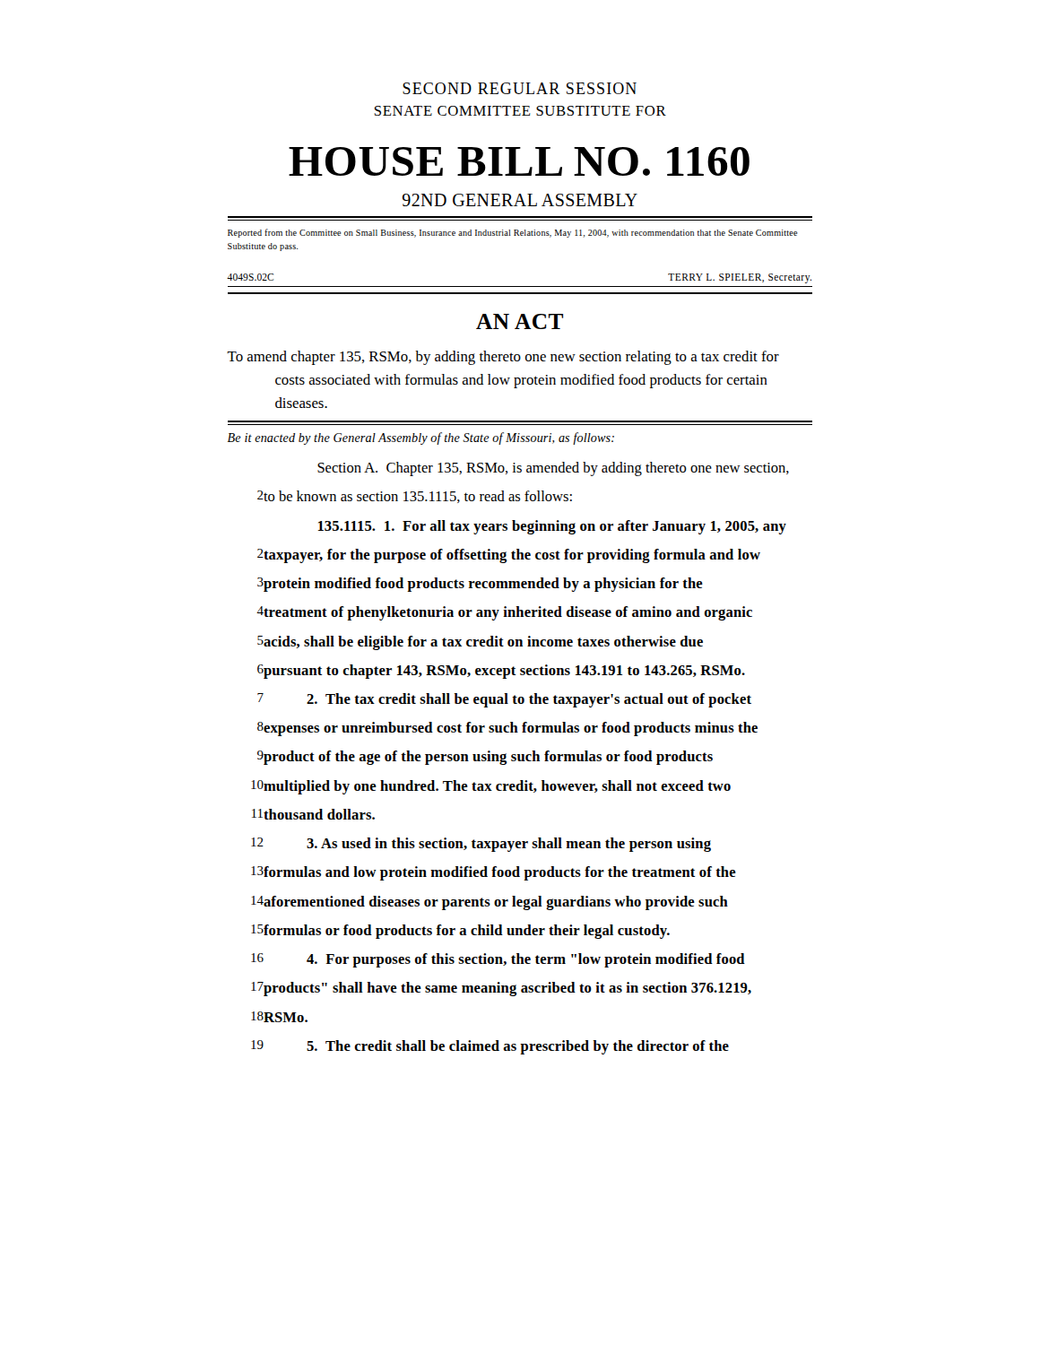SECOND REGULAR SESSION SENATE COMMITTEE SUBSTITUTE FOR
HOUSE BILL NO. 1160
92ND GENERAL ASSEMBLY
Reported from the Committee on Small Business, Insurance and Industrial Relations, May 11, 2004, with recommendation that the Senate Committee Substitute do pass.
4049S.02C TERRY L. SPIELER, Secretary.
AN ACT
To amend chapter 135, RSMo, by adding thereto one new section relating to a tax credit for costs associated with formulas and low protein modified food products for certain diseases.
Be it enacted by the General Assembly of the State of Missouri, as follows:
| | Section A. Chapter 135, RSMo, is amended by adding thereto one new section, |
| 2 | to be known as section 135.1115, to read as follows: |
| | 135.1115. 1. For all tax years beginning on or after January 1, 2005, any |
| 2 | taxpayer, for the purpose of offsetting the cost for providing formula and low |
| 3 | protein modified food products recommended by a physician for the |
| 4 | treatment of phenylketonuria or any inherited disease of amino and organic |
| 5 | acids, shall be eligible for a tax credit on income taxes otherwise due |
| 6 | pursuant to chapter 143, RSMo, except sections 143.191 to 143.265, RSMo. |
| 7 | 2. The tax credit shall be equal to the taxpayer's actual out of pocket |
| 8 | expenses or unreimbursed cost for such formulas or food products minus the |
| 9 | product of the age of the person using such formulas or food products |
| 10 | multiplied by one hundred. The tax credit, however, shall not exceed two |
| 11 | thousand dollars. |
| 12 | 3. As used in this section, taxpayer shall mean the person using |
| 13 | formulas and low protein modified food products for the treatment of the |
| 14 | aforementioned diseases or parents or legal guardians who provide such |
| 15 | formulas or food products for a child under their legal custody. |
| 16 | 4. For purposes of this section, the term "low protein modified food |
| 17 | products" shall have the same meaning ascribed to it as in section 376.1219, |
| 18 | RSMo. |
| 19 | 5. The credit shall be claimed as prescribed by the director of the |